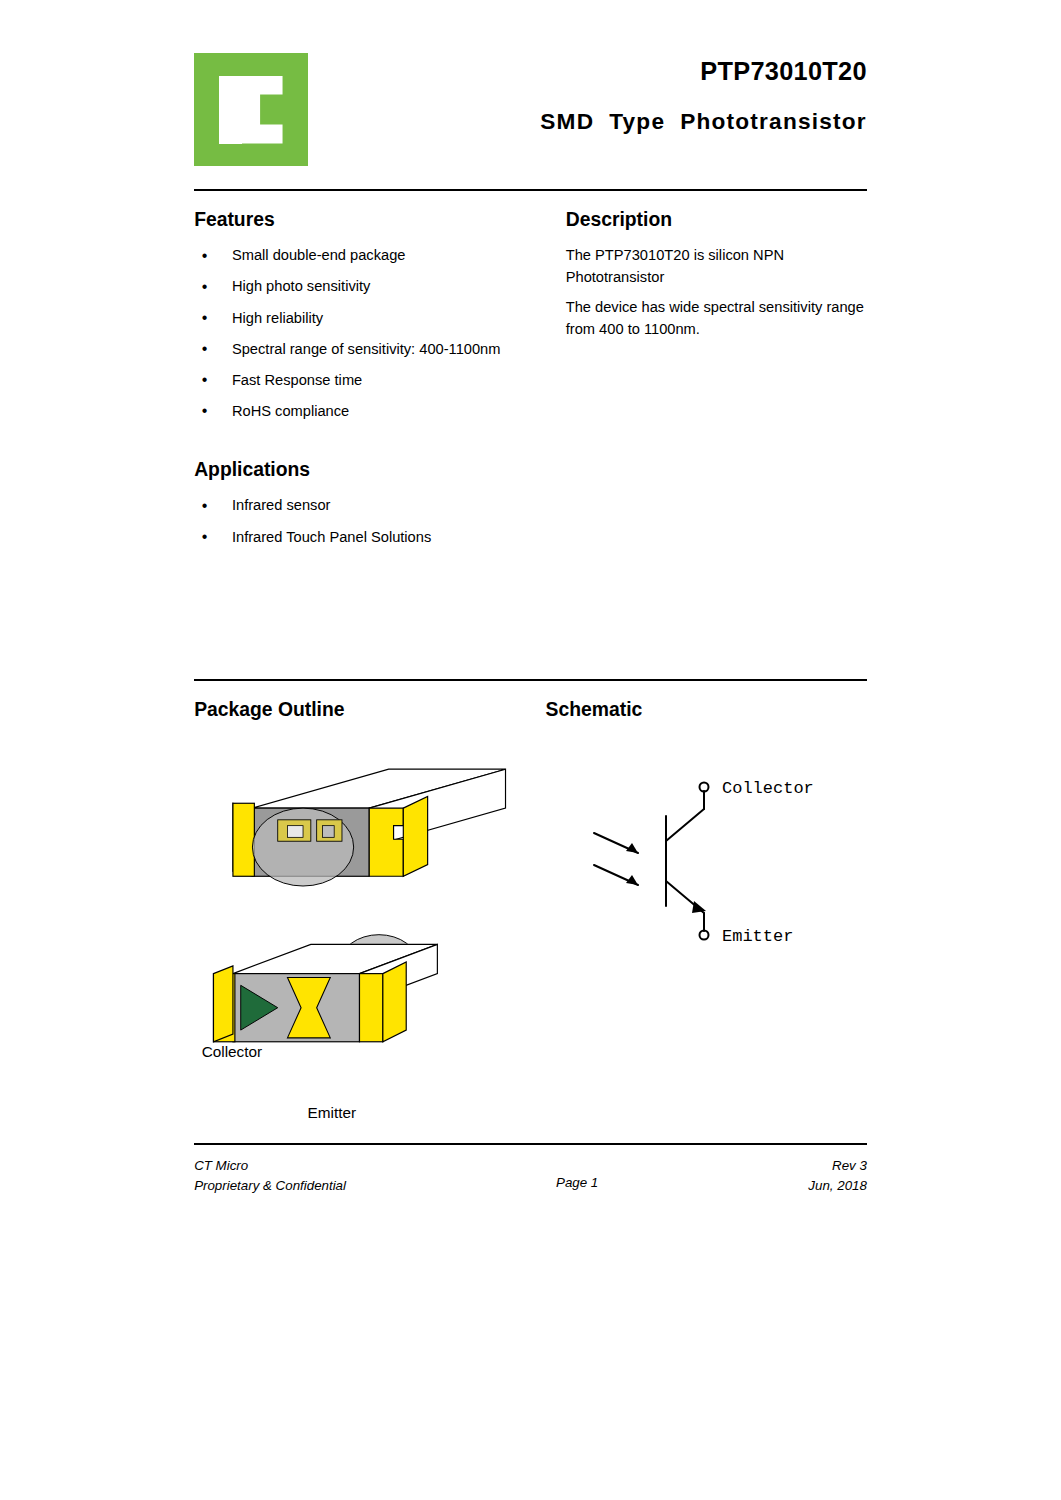PTP73010T20
SMD Type Phototransistor
Features
Small double-end package
High photo sensitivity
High reliability
Spectral range of sensitivity: 400-1100nm
Fast Response time
RoHS compliance
Applications
Infrared sensor
Infrared Touch Panel Solutions
Description
The PTP73010T20 is silicon NPN Phototransistor
The device has wide spectral sensitivity range from 400 to 1100nm.
Package Outline
Collector
Emitter
Schematic
Collector Emitter
CT Micro
Proprietary & Confidential
Page 1
Rev 3
Jun, 2018